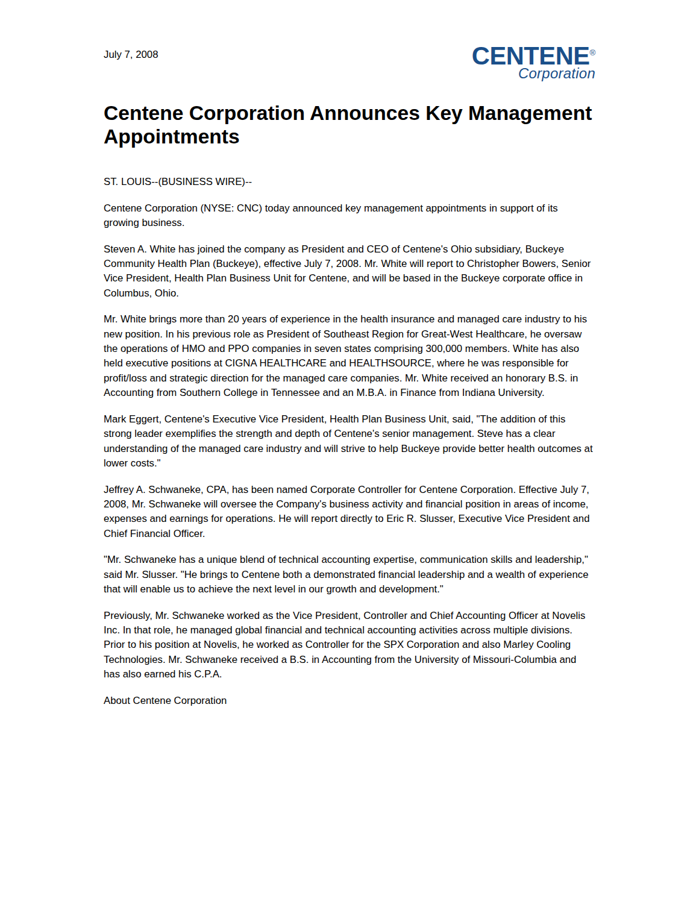July 7, 2008
CENTENE®
Corporation
Centene Corporation Announces Key Management Appointments
ST. LOUIS--(BUSINESS WIRE)--
Centene Corporation (NYSE: CNC) today announced key management appointments in support of its growing business.
Steven A. White has joined the company as President and CEO of Centene's Ohio subsidiary, Buckeye Community Health Plan (Buckeye), effective July 7, 2008. Mr. White will report to Christopher Bowers, Senior Vice President, Health Plan Business Unit for Centene, and will be based in the Buckeye corporate office in Columbus, Ohio.
Mr. White brings more than 20 years of experience in the health insurance and managed care industry to his new position. In his previous role as President of Southeast Region for Great-West Healthcare, he oversaw the operations of HMO and PPO companies in seven states comprising 300,000 members. White has also held executive positions at CIGNA HEALTHCARE and HEALTHSOURCE, where he was responsible for profit/loss and strategic direction for the managed care companies. Mr. White received an honorary B.S. in Accounting from Southern College in Tennessee and an M.B.A. in Finance from Indiana University.
Mark Eggert, Centene's Executive Vice President, Health Plan Business Unit, said, "The addition of this strong leader exemplifies the strength and depth of Centene's senior management. Steve has a clear understanding of the managed care industry and will strive to help Buckeye provide better health outcomes at lower costs."
Jeffrey A. Schwaneke, CPA, has been named Corporate Controller for Centene Corporation. Effective July 7, 2008, Mr. Schwaneke will oversee the Company's business activity and financial position in areas of income, expenses and earnings for operations. He will report directly to Eric R. Slusser, Executive Vice President and Chief Financial Officer.
"Mr. Schwaneke has a unique blend of technical accounting expertise, communication skills and leadership," said Mr. Slusser. "He brings to Centene both a demonstrated financial leadership and a wealth of experience that will enable us to achieve the next level in our growth and development."
Previously, Mr. Schwaneke worked as the Vice President, Controller and Chief Accounting Officer at Novelis Inc. In that role, he managed global financial and technical accounting activities across multiple divisions. Prior to his position at Novelis, he worked as Controller for the SPX Corporation and also Marley Cooling Technologies. Mr. Schwaneke received a B.S. in Accounting from the University of Missouri-Columbia and has also earned his C.P.A.
About Centene Corporation